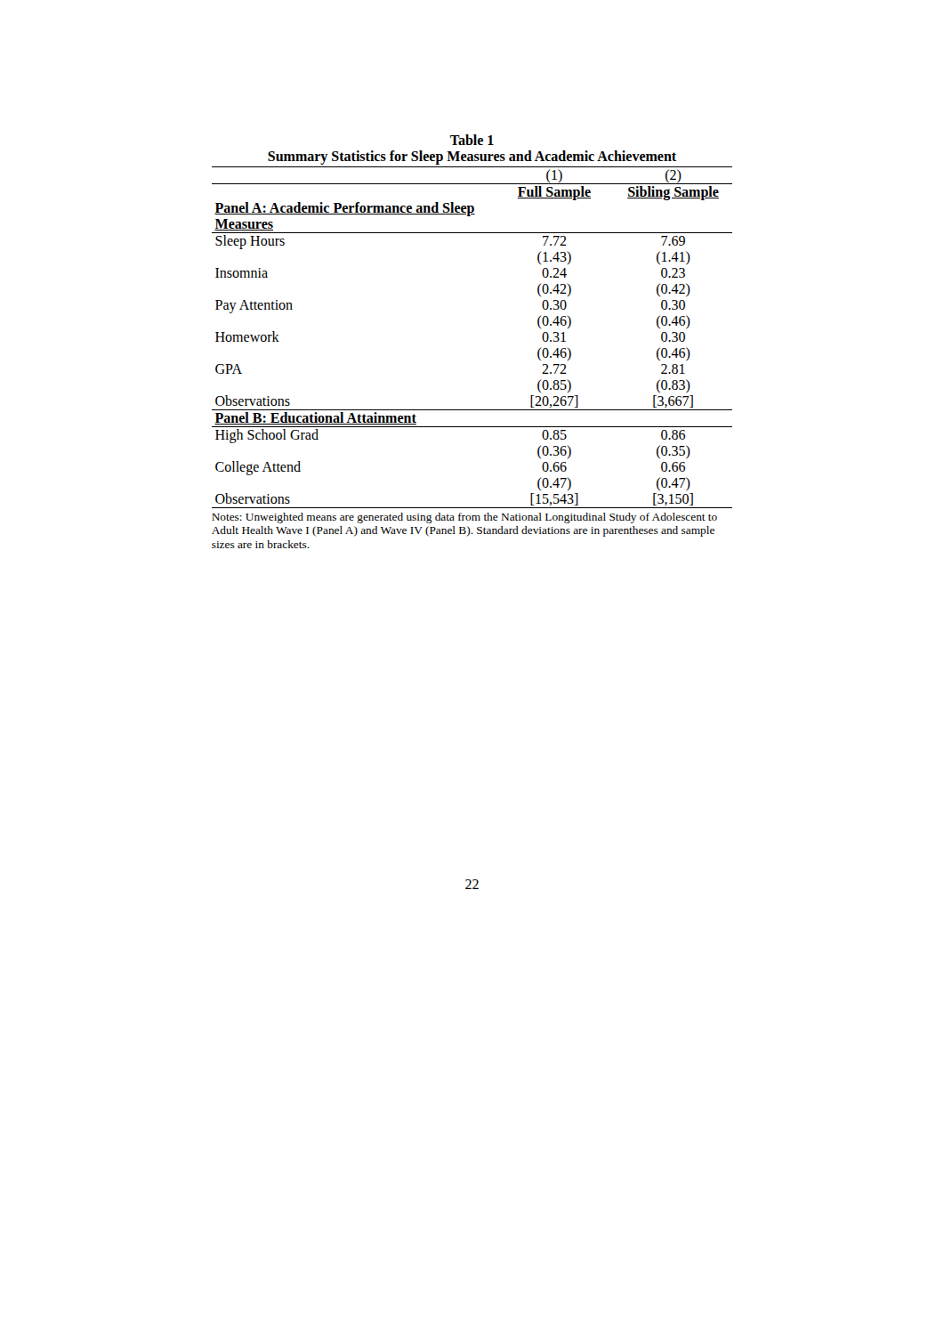Table 1 Summary Statistics for Sleep Measures and Academic Achievement
| | (1) | (2) |
| | Full Sample | Sibling Sample |
| Panel A: Academic Performance and Sleep Measures | | |
| Sleep Hours | 7.72 | 7.69 |
| | (1.43) | (1.41) |
| Insomnia | 0.24 | 0.23 |
| | (0.42) | (0.42) |
| Pay Attention | 0.30 | 0.30 |
| | (0.46) | (0.46) |
| Homework | 0.31 | 0.30 |
| | (0.46) | (0.46) |
| GPA | 2.72 | 2.81 |
| | (0.85) | (0.83) |
| Observations | [20,267] | [3,667] |
| Panel B: Educational Attainment | | |
| High School Grad | 0.85 | 0.86 |
| | (0.36) | (0.35) |
| College Attend | 0.66 | 0.66 |
| | (0.47) | (0.47) |
| Observations | [15,543] | [3,150] |
Notes: Unweighted means are generated using data from the National Longitudinal Study of Adolescent to Adult Health Wave I (Panel A) and Wave IV (Panel B). Standard deviations are in parentheses and sample sizes are in brackets.
22